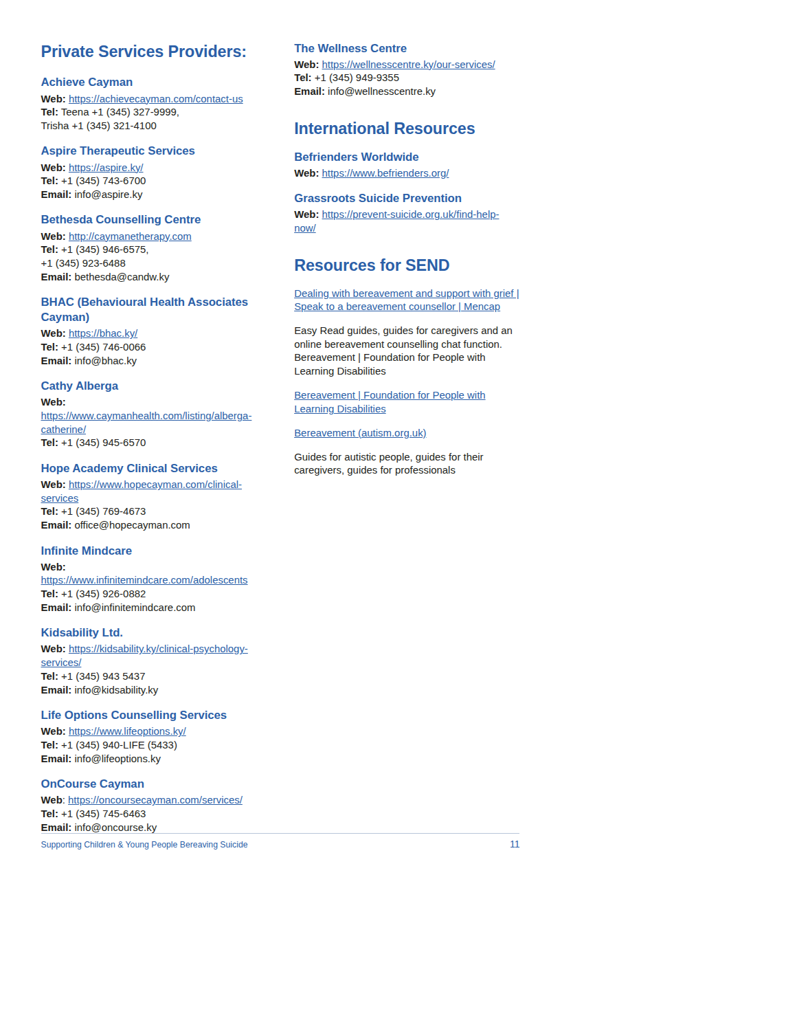Private Services Providers:
Achieve Cayman
Web: https://achievecayman.com/contact-us
Tel: Teena +1 (345) 327-9999,
Trisha +1 (345) 321-4100
Aspire Therapeutic Services
Web: https://aspire.ky/
Tel: +1 (345) 743-6700
Email: info@aspire.ky
Bethesda Counselling Centre
Web: http://caymanetherapy.com
Tel: +1 (345) 946-6575,
+1 (345) 923-6488
Email: bethesda@candw.ky
BHAC (Behavioural Health Associates Cayman)
Web: https://bhac.ky/
Tel: +1 (345) 746-0066
Email: info@bhac.ky
Cathy Alberga
Web: https://www.caymanhealth.com/listing/alberga-catherine/
Tel: +1 (345) 945-6570
Hope Academy Clinical Services
Web: https://www.hopecayman.com/clinical-services
Tel: +1 (345) 769-4673
Email: office@hopecayman.com
Infinite Mindcare
Web: https://www.infinitemindcare.com/adolescents
Tel: +1 (345) 926-0882
Email: info@infinitemindcare.com
Kidsability Ltd.
Web: https://kidsability.ky/clinical-psychology-services/
Tel: +1 (345) 943 5437
Email: info@kidsability.ky
Life Options Counselling Services
Web: https://www.lifeoptions.ky/
Tel: +1 (345) 940-LIFE (5433)
Email: info@lifeoptions.ky
OnCourse Cayman
Web: https://oncoursecayman.com/services/
Tel: +1 (345) 745-6463
Email: info@oncourse.ky
The Wellness Centre
Web: https://wellnesscentre.ky/our-services/
Tel: +1 (345) 949-9355
Email: info@wellnesscentre.ky
International Resources
Befrienders Worldwide
Web: https://www.befrienders.org/
Grassroots Suicide Prevention
Web: https://prevent-suicide.org.uk/find-help-now/
Resources for SEND
Dealing with bereavement and support with grief | Speak to a bereavement counsellor | Mencap
Easy Read guides, guides for caregivers and an online bereavement counselling chat function.
Bereavement | Foundation for People with
Learning Disabilities
Bereavement | Foundation for People with Learning Disabilities
Bereavement (autism.org.uk)
Guides for autistic people, guides for their caregivers, guides for professionals
Supporting Children & Young People Bereaving Suicide 11